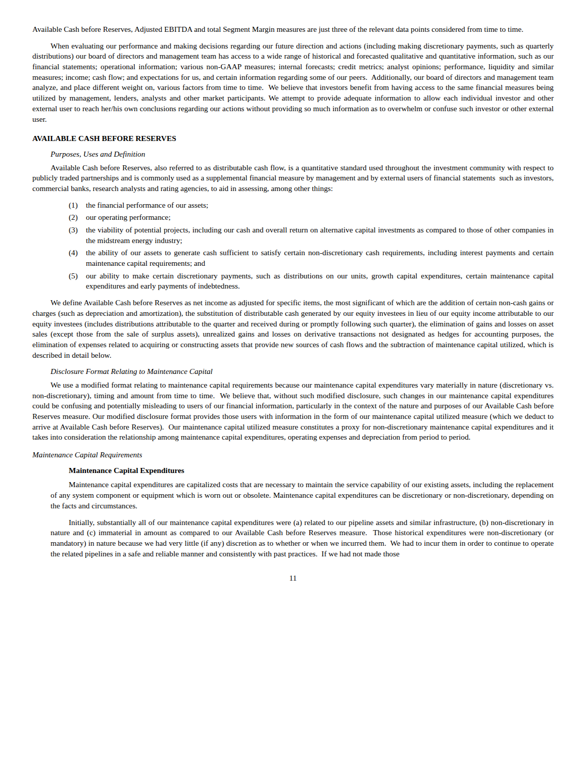Available Cash before Reserves, Adjusted EBITDA and total Segment Margin measures are just three of the relevant data points considered from time to time.
When evaluating our performance and making decisions regarding our future direction and actions (including making discretionary payments, such as quarterly distributions) our board of directors and management team has access to a wide range of historical and forecasted qualitative and quantitative information, such as our financial statements; operational information; various non-GAAP measures; internal forecasts; credit metrics; analyst opinions; performance, liquidity and similar measures; income; cash flow; and expectations for us, and certain information regarding some of our peers. Additionally, our board of directors and management team analyze, and place different weight on, various factors from time to time. We believe that investors benefit from having access to the same financial measures being utilized by management, lenders, analysts and other market participants. We attempt to provide adequate information to allow each individual investor and other external user to reach her/his own conclusions regarding our actions without providing so much information as to overwhelm or confuse such investor or other external user.
AVAILABLE CASH BEFORE RESERVES
Purposes, Uses and Definition
Available Cash before Reserves, also referred to as distributable cash flow, is a quantitative standard used throughout the investment community with respect to publicly traded partnerships and is commonly used as a supplemental financial measure by management and by external users of financial statements such as investors, commercial banks, research analysts and rating agencies, to aid in assessing, among other things:
(1) the financial performance of our assets;
(2) our operating performance;
(3) the viability of potential projects, including our cash and overall return on alternative capital investments as compared to those of other companies in the midstream energy industry;
(4) the ability of our assets to generate cash sufficient to satisfy certain non-discretionary cash requirements, including interest payments and certain maintenance capital requirements; and
(5) our ability to make certain discretionary payments, such as distributions on our units, growth capital expenditures, certain maintenance capital expenditures and early payments of indebtedness.
We define Available Cash before Reserves as net income as adjusted for specific items, the most significant of which are the addition of certain non-cash gains or charges (such as depreciation and amortization), the substitution of distributable cash generated by our equity investees in lieu of our equity income attributable to our equity investees (includes distributions attributable to the quarter and received during or promptly following such quarter), the elimination of gains and losses on asset sales (except those from the sale of surplus assets), unrealized gains and losses on derivative transactions not designated as hedges for accounting purposes, the elimination of expenses related to acquiring or constructing assets that provide new sources of cash flows and the subtraction of maintenance capital utilized, which is described in detail below.
Disclosure Format Relating to Maintenance Capital
We use a modified format relating to maintenance capital requirements because our maintenance capital expenditures vary materially in nature (discretionary vs. non-discretionary), timing and amount from time to time. We believe that, without such modified disclosure, such changes in our maintenance capital expenditures could be confusing and potentially misleading to users of our financial information, particularly in the context of the nature and purposes of our Available Cash before Reserves measure. Our modified disclosure format provides those users with information in the form of our maintenance capital utilized measure (which we deduct to arrive at Available Cash before Reserves). Our maintenance capital utilized measure constitutes a proxy for non-discretionary maintenance capital expenditures and it takes into consideration the relationship among maintenance capital expenditures, operating expenses and depreciation from period to period.
Maintenance Capital Requirements
Maintenance Capital Expenditures
Maintenance capital expenditures are capitalized costs that are necessary to maintain the service capability of our existing assets, including the replacement of any system component or equipment which is worn out or obsolete. Maintenance capital expenditures can be discretionary or non-discretionary, depending on the facts and circumstances.
Initially, substantially all of our maintenance capital expenditures were (a) related to our pipeline assets and similar infrastructure, (b) non-discretionary in nature and (c) immaterial in amount as compared to our Available Cash before Reserves measure. Those historical expenditures were non-discretionary (or mandatory) in nature because we had very little (if any) discretion as to whether or when we incurred them. We had to incur them in order to continue to operate the related pipelines in a safe and reliable manner and consistently with past practices. If we had not made those
11